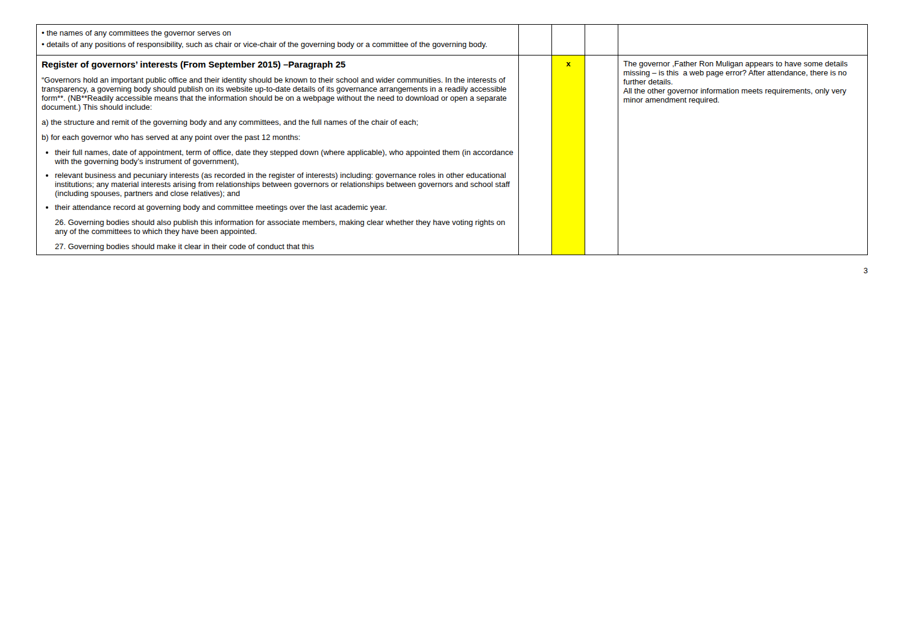| • the names of any committees the governor serves on • details of any positions of responsibility, such as chair or vice-chair of the governing body or a committee of the governing body. | | | | |
| Register of governors’ interests (From September 2015) –Paragraph 25 “Governors hold an important public office and their identity should be known to their school and wider communities. In the interests of transparency, a governing body should publish on its website up-to-date details of its governance arrangements in a readily accessible form**. (NB**Readily accessible means that the information should be on a webpage without the need to download or open a separate document.) This should include: a) the structure and remit of the governing body and any committees, and the full names of the chair of each; b) for each governor who has served at any point over the past 12 months: their full names, date of appointment, term of office, date they stepped down (where applicable), who appointed them (in accordance with the governing body’s instrument of government), relevant business and pecuniary interests (as recorded in the register of interests) including: governance roles in other educational institutions; any material interests arising from relationships between governors or relationships between governors and school staff (including spouses, partners and close relatives); and their attendance record at governing body and committee meetings over the last academic year. 26. Governing bodies should also publish this information for associate members, making clear whether they have voting rights on any of the committees to which they have been appointed. 27. Governing bodies should make it clear in their code of conduct that this | | x | | The governor ,Father Ron Muligan appears to have some details missing – is this a web page error? After attendance, there is no further details. All the other governor information meets requirements, only very minor amendment required. |
3